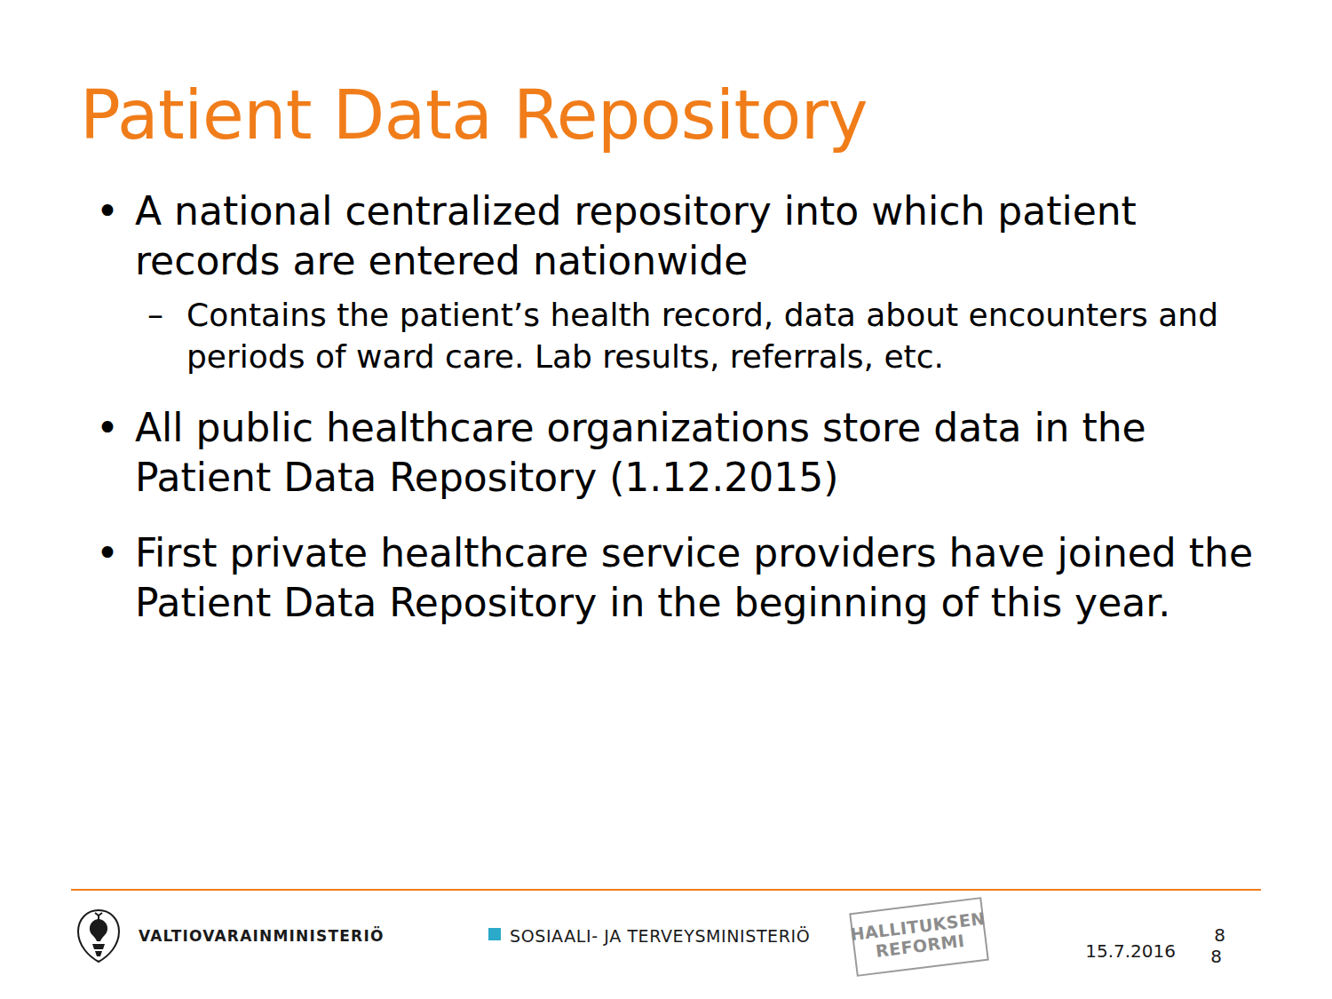Patient Data Repository
A national centralized repository into which patient records are entered nationwide
Contains the patient’s health record, data about encounters and periods of ward care. Lab results, referrals, etc.
All public healthcare organizations store data in the Patient Data Repository (1.12.2015)
First private healthcare service providers have joined the Patient Data Repository in the beginning of this year.
VALTIOVARAINMINISTERIÖ
SOSIAALI- JA TERVEYSMINISTERIÖ
HALLITUKSEN REFORMI
15.7.2016
8
8